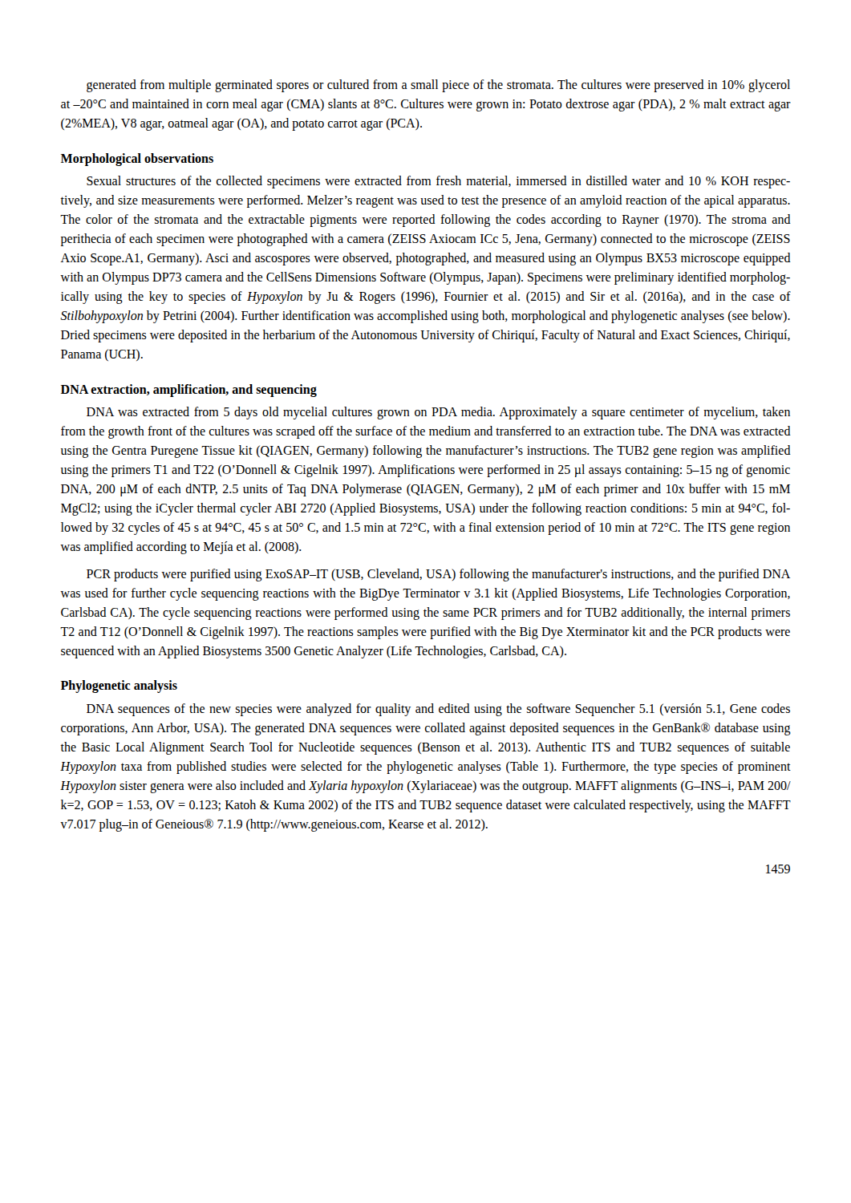generated from multiple germinated spores or cultured from a small piece of the stromata. The cultures were preserved in 10% glycerol at –20°C and maintained in corn meal agar (CMA) slants at 8°C. Cultures were grown in: Potato dextrose agar (PDA), 2 % malt extract agar (2%MEA), V8 agar, oatmeal agar (OA), and potato carrot agar (PCA).
Morphological observations
Sexual structures of the collected specimens were extracted from fresh material, immersed in distilled water and 10 % KOH respectively, and size measurements were performed. Melzer’s reagent was used to test the presence of an amyloid reaction of the apical apparatus. The color of the stromata and the extractable pigments were reported following the codes according to Rayner (1970). The stroma and perithecia of each specimen were photographed with a camera (ZEISS Axiocam ICc 5, Jena, Germany) connected to the microscope (ZEISS Axio Scope.A1, Germany). Asci and ascospores were observed, photographed, and measured using an Olympus BX53 microscope equipped with an Olympus DP73 camera and the CellSens Dimensions Software (Olympus, Japan). Specimens were preliminary identified morphologically using the key to species of Hypoxylon by Ju & Rogers (1996), Fournier et al. (2015) and Sir et al. (2016a), and in the case of Stilbohypoxylon by Petrini (2004). Further identification was accomplished using both, morphological and phylogenetic analyses (see below). Dried specimens were deposited in the herbarium of the Autonomous University of Chiriquí, Faculty of Natural and Exact Sciences, Chiriquí, Panama (UCH).
DNA extraction, amplification, and sequencing
DNA was extracted from 5 days old mycelial cultures grown on PDA media. Approximately a square centimeter of mycelium, taken from the growth front of the cultures was scraped off the surface of the medium and transferred to an extraction tube. The DNA was extracted using the Gentra Puregene Tissue kit (QIAGEN, Germany) following the manufacturer’s instructions. The TUB2 gene region was amplified using the primers T1 and T22 (O’Donnell & Cigelnik 1997). Amplifications were performed in 25 µl assays containing: 5–15 ng of genomic DNA, 200 μM of each dNTP, 2.5 units of Taq DNA Polymerase (QIAGEN, Germany), 2 μM of each primer and 10x buffer with 15 mM MgCl2; using the iCycler thermal cycler ABI 2720 (Applied Biosystems, USA) under the following reaction conditions: 5 min at 94°C, followed by 32 cycles of 45 s at 94°C, 45 s at 50° C, and 1.5 min at 72°C, with a final extension period of 10 min at 72°C. The ITS gene region was amplified according to Mejía et al. (2008).
PCR products were purified using ExoSAP–IT (USB, Cleveland, USA) following the manufacturer's instructions, and the purified DNA was used for further cycle sequencing reactions with the BigDye Terminator v 3.1 kit (Applied Biosystems, Life Technologies Corporation, Carlsbad CA). The cycle sequencing reactions were performed using the same PCR primers and for TUB2 additionally, the internal primers T2 and T12 (O’Donnell & Cigelnik 1997). The reactions samples were purified with the Big Dye Xterminator kit and the PCR products were sequenced with an Applied Biosystems 3500 Genetic Analyzer (Life Technologies, Carlsbad, CA).
Phylogenetic analysis
DNA sequences of the new species were analyzed for quality and edited using the software Sequencher 5.1 (versión 5.1, Gene codes corporations, Ann Arbor, USA). The generated DNA sequences were collated against deposited sequences in the GenBank® database using the Basic Local Alignment Search Tool for Nucleotide sequences (Benson et al. 2013). Authentic ITS and TUB2 sequences of suitable Hypoxylon taxa from published studies were selected for the phylogenetic analyses (Table 1). Furthermore, the type species of prominent Hypoxylon sister genera were also included and Xylaria hypoxylon (Xylariaceae) was the outgroup. MAFFT alignments (G–INS–i, PAM 200/ k=2, GOP = 1.53, OV = 0.123; Katoh & Kuma 2002) of the ITS and TUB2 sequence dataset were calculated respectively, using the MAFFT v7.017 plug–in of Geneious® 7.1.9 (http://www.geneious.com, Kearse et al. 2012).
1459